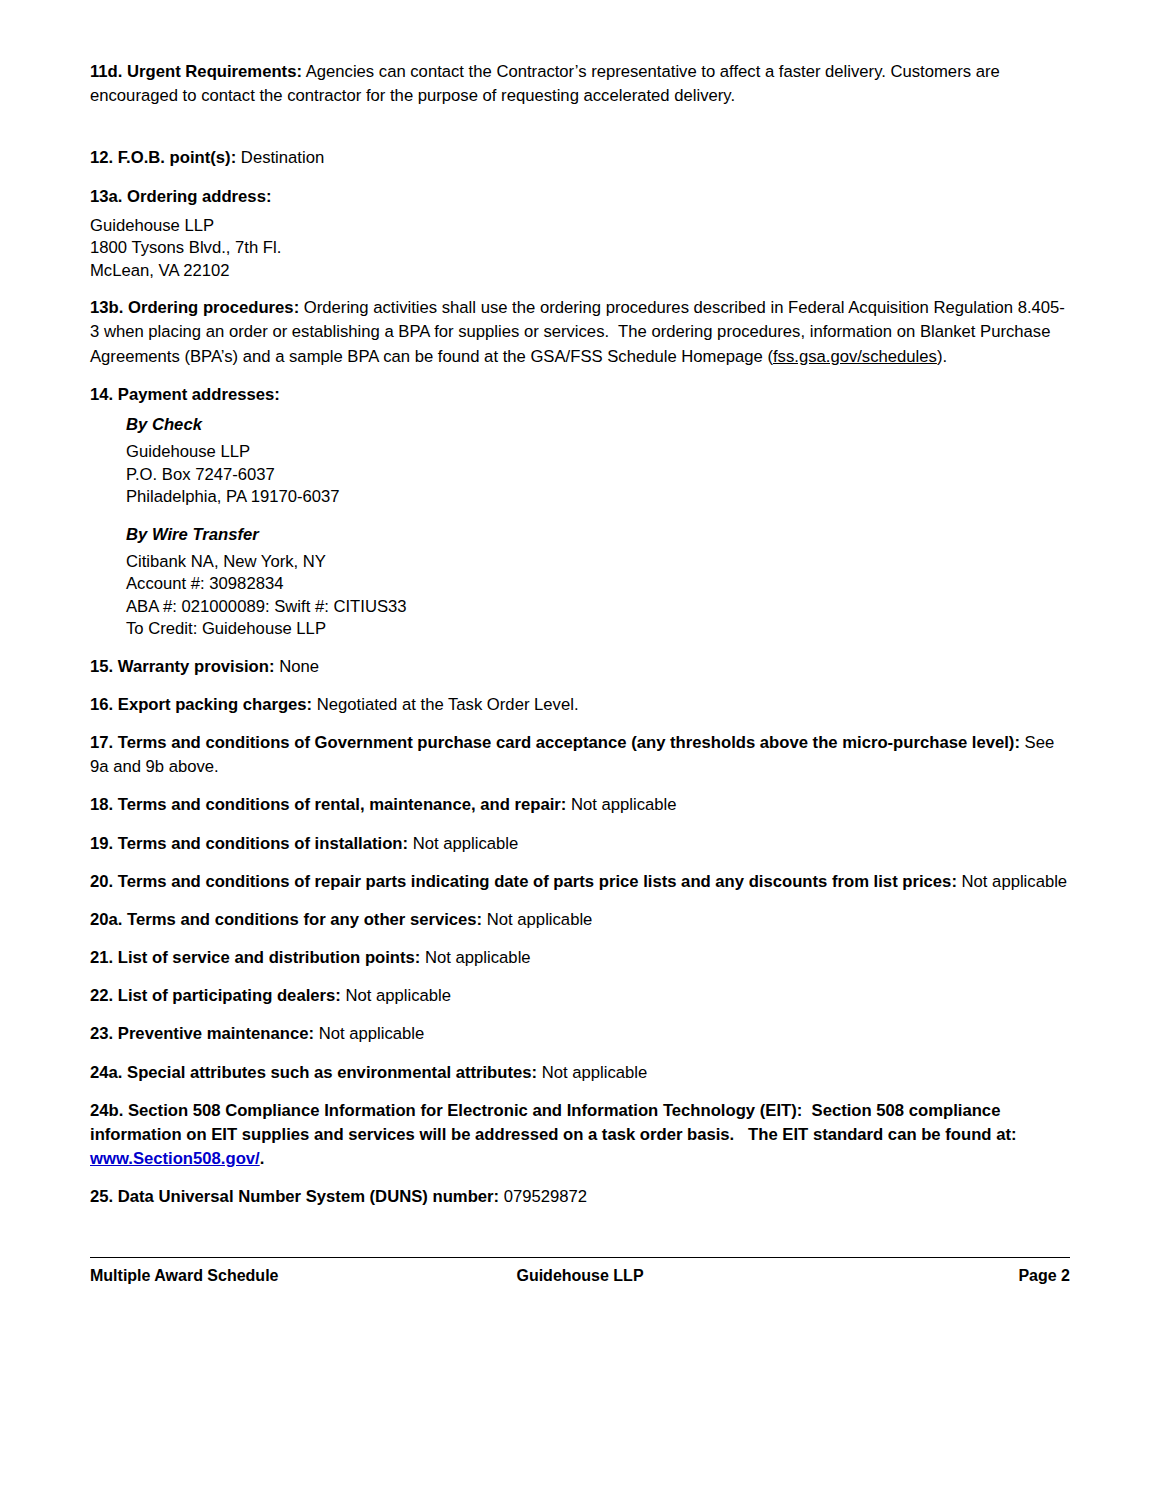11d. Urgent Requirements: Agencies can contact the Contractor’s representative to affect a faster delivery. Customers are encouraged to contact the contractor for the purpose of requesting accelerated delivery.
12. F.O.B. point(s): Destination
13a. Ordering address:
Guidehouse LLP
1800 Tysons Blvd., 7th Fl.
McLean, VA 22102
13b. Ordering procedures: Ordering activities shall use the ordering procedures described in Federal Acquisition Regulation 8.405-3 when placing an order or establishing a BPA for supplies or services. The ordering procedures, information on Blanket Purchase Agreements (BPA’s) and a sample BPA can be found at the GSA/FSS Schedule Homepage (fss.gsa.gov/schedules).
14. Payment addresses:
By Check
Guidehouse LLP
P.O. Box 7247-6037
Philadelphia, PA 19170-6037
By Wire Transfer
Citibank NA, New York, NY
Account #: 30982834
ABA #: 021000089: Swift #: CITIUS33
To Credit: Guidehouse LLP
15. Warranty provision: None
16. Export packing charges: Negotiated at the Task Order Level.
17. Terms and conditions of Government purchase card acceptance (any thresholds above the micro-purchase level): See 9a and 9b above.
18. Terms and conditions of rental, maintenance, and repair: Not applicable
19. Terms and conditions of installation: Not applicable
20. Terms and conditions of repair parts indicating date of parts price lists and any discounts from list prices: Not applicable
20a. Terms and conditions for any other services: Not applicable
21. List of service and distribution points: Not applicable
22. List of participating dealers: Not applicable
23. Preventive maintenance: Not applicable
24a. Special attributes such as environmental attributes: Not applicable
24b. Section 508 Compliance Information for Electronic and Information Technology (EIT): Section 508 compliance information on EIT supplies and services will be addressed on a task order basis. The EIT standard can be found at: www.Section508.gov/.
25. Data Universal Number System (DUNS) number: 079529872
Multiple Award Schedule Guidehouse LLP Page 2